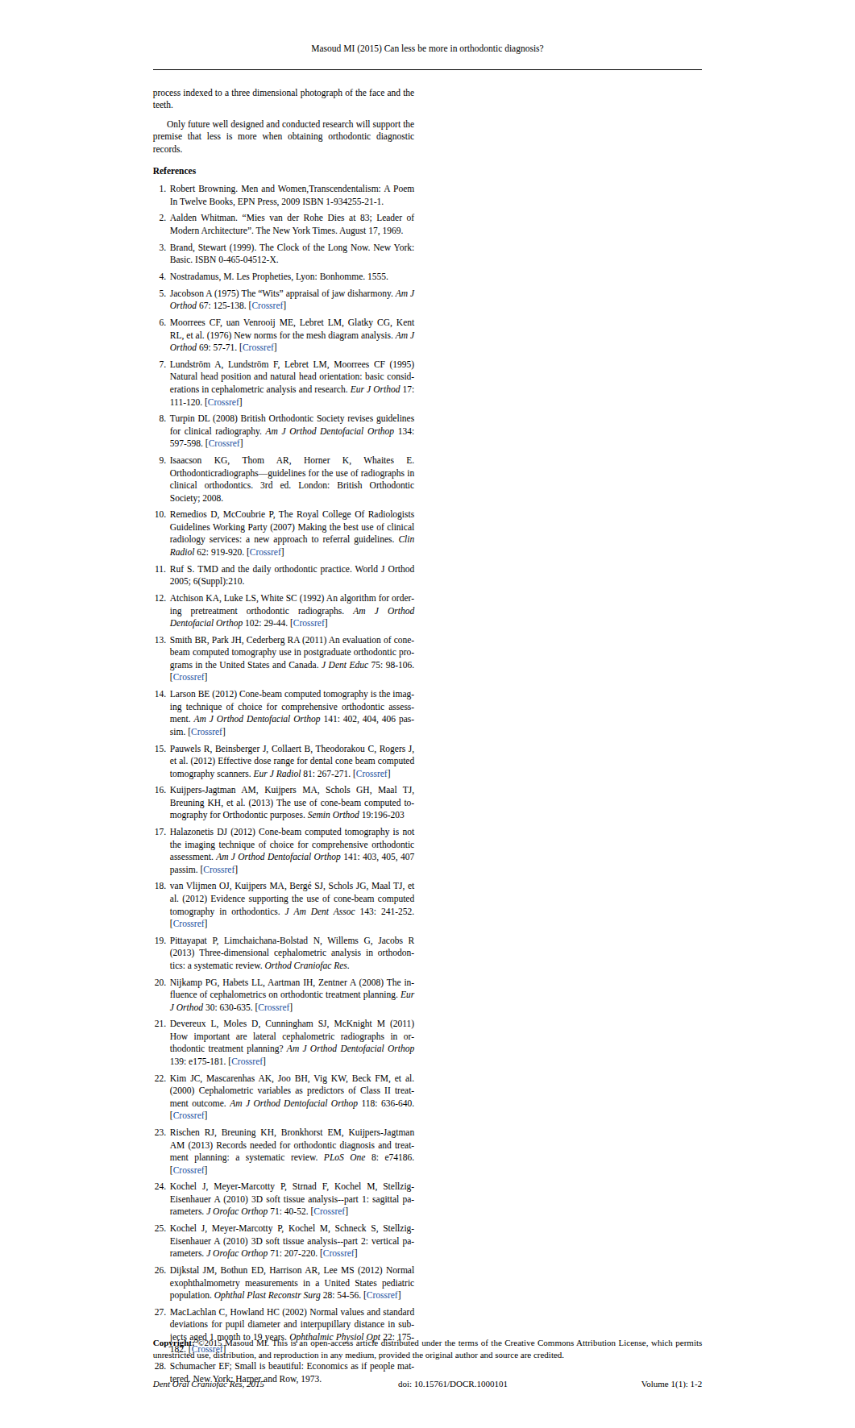Masoud MI (2015) Can less be more in orthodontic diagnosis?
process indexed to a three dimensional photograph of the face and the teeth.
Only future well designed and conducted research will support the premise that less is more when obtaining orthodontic diagnostic records.
References
Robert Browning. Men and Women,Transcendentalism: A Poem In Twelve Books, EPN Press, 2009 ISBN 1-934255-21-1.
Aalden Whitman. “Mies van der Rohe Dies at 83; Leader of Modern Architecture”. The New York Times. August 17, 1969.
Brand, Stewart (1999). The Clock of the Long Now. New York: Basic. ISBN 0-465-04512-X.
Nostradamus, M. Les Propheties, Lyon: Bonhomme. 1555.
Jacobson A (1975) The “Wits” appraisal of jaw disharmony. Am J Orthod 67: 125-138. [Crossref]
Moorrees CF, uan Venrooij ME, Lebret LM, Glatky CG, Kent RL, et al. (1976) New norms for the mesh diagram analysis. Am J Orthod 69: 57-71. [Crossref]
Lundström A, Lundström F, Lebret LM, Moorrees CF (1995) Natural head position and natural head orientation: basic considerations in cephalometric analysis and research. Eur J Orthod 17: 111-120. [Crossref]
Turpin DL (2008) British Orthodontic Society revises guidelines for clinical radiography. Am J Orthod Dentofacial Orthop 134: 597-598. [Crossref]
Isaacson KG, Thom AR, Horner K, Whaites E. Orthodonticradiographs—guidelines for the use of radiographs in clinical orthodontics. 3rd ed. London: British Orthodontic Society; 2008.
Remedios D, McCoubrie P, The Royal College Of Radiologists Guidelines Working Party (2007) Making the best use of clinical radiology services: a new approach to referral guidelines. Clin Radiol 62: 919-920. [Crossref]
Ruf S. TMD and the daily orthodontic practice. World J Orthod 2005; 6(Suppl):210.
Atchison KA, Luke LS, White SC (1992) An algorithm for ordering pretreatment orthodontic radiographs. Am J Orthod Dentofacial Orthop 102: 29-44. [Crossref]
Smith BR, Park JH, Cederberg RA (2011) An evaluation of cone-beam computed tomography use in postgraduate orthodontic programs in the United States and Canada. J Dent Educ 75: 98-106. [Crossref]
Larson BE (2012) Cone-beam computed tomography is the imaging technique of choice for comprehensive orthodontic assessment. Am J Orthod Dentofacial Orthop 141: 402, 404, 406 passim. [Crossref]
Pauwels R, Beinsberger J, Collaert B, Theodorakou C, Rogers J, et al. (2012) Effective dose range for dental cone beam computed tomography scanners. Eur J Radiol 81: 267-271. [Crossref]
Kuijpers-Jagtman AM, Kuijpers MA, Schols GH, Maal TJ, Breuning KH, et al. (2013) The use of cone-beam computed tomography for Orthodontic purposes. Semin Orthod 19:196-203
Halazonetis DJ (2012) Cone-beam computed tomography is not the imaging technique of choice for comprehensive orthodontic assessment. Am J Orthod Dentofacial Orthop 141: 403, 405, 407 passim. [Crossref]
van Vlijmen OJ, Kuijpers MA, Bergé SJ, Schols JG, Maal TJ, et al. (2012) Evidence supporting the use of cone-beam computed tomography in orthodontics. J Am Dent Assoc 143: 241-252. [Crossref]
Pittayapat P, Limchaichana-Bolstad N, Willems G, Jacobs R (2013) Three-dimensional cephalometric analysis in orthodontics: a systematic review. Orthod Craniofac Res.
Nijkamp PG, Habets LL, Aartman IH, Zentner A (2008) The influence of cephalometrics on orthodontic treatment planning. Eur J Orthod 30: 630-635. [Crossref]
Devereux L, Moles D, Cunningham SJ, McKnight M (2011) How important are lateral cephalometric radiographs in orthodontic treatment planning? Am J Orthod Dentofacial Orthop 139: e175-181. [Crossref]
Kim JC, Mascarenhas AK, Joo BH, Vig KW, Beck FM, et al. (2000) Cephalometric variables as predictors of Class II treatment outcome. Am J Orthod Dentofacial Orthop 118: 636-640. [Crossref]
Rischen RJ, Breuning KH, Bronkhorst EM, Kuijpers-Jagtman AM (2013) Records needed for orthodontic diagnosis and treatment planning: a systematic review. PLoS One 8: e74186. [Crossref]
Kochel J, Meyer-Marcotty P, Strnad F, Kochel M, Stellzig-Eisenhauer A (2010) 3D soft tissue analysis--part 1: sagittal parameters. J Orofac Orthop 71: 40-52. [Crossref]
Kochel J, Meyer-Marcotty P, Kochel M, Schneck S, Stellzig-Eisenhauer A (2010) 3D soft tissue analysis--part 2: vertical parameters. J Orofac Orthop 71: 207-220. [Crossref]
Dijkstal JM, Bothun ED, Harrison AR, Lee MS (2012) Normal exophthalmometry measurements in a United States pediatric population. Ophthal Plast Reconstr Surg 28: 54-56. [Crossref]
MacLachlan C, Howland HC (2002) Normal values and standard deviations for pupil diameter and interpupillary distance in subjects aged 1 month to 19 years. Ophthalmic Physiol Opt 22: 175-182. [Crossref]
Schumacher EF; Small is beautiful: Economics as if people mattered. New York: Harper and Row, 1973.
Copyright: ©2015 Masoud MI. This is an open-access article distributed under the terms of the Creative Commons Attribution License, which permits unrestricted use, distribution, and reproduction in any medium, provided the original author and source are credited.
Dent Oral Craniofac Res, 2015 doi: 10.15761/DOCR.1000101 Volume 1(1): 1-2